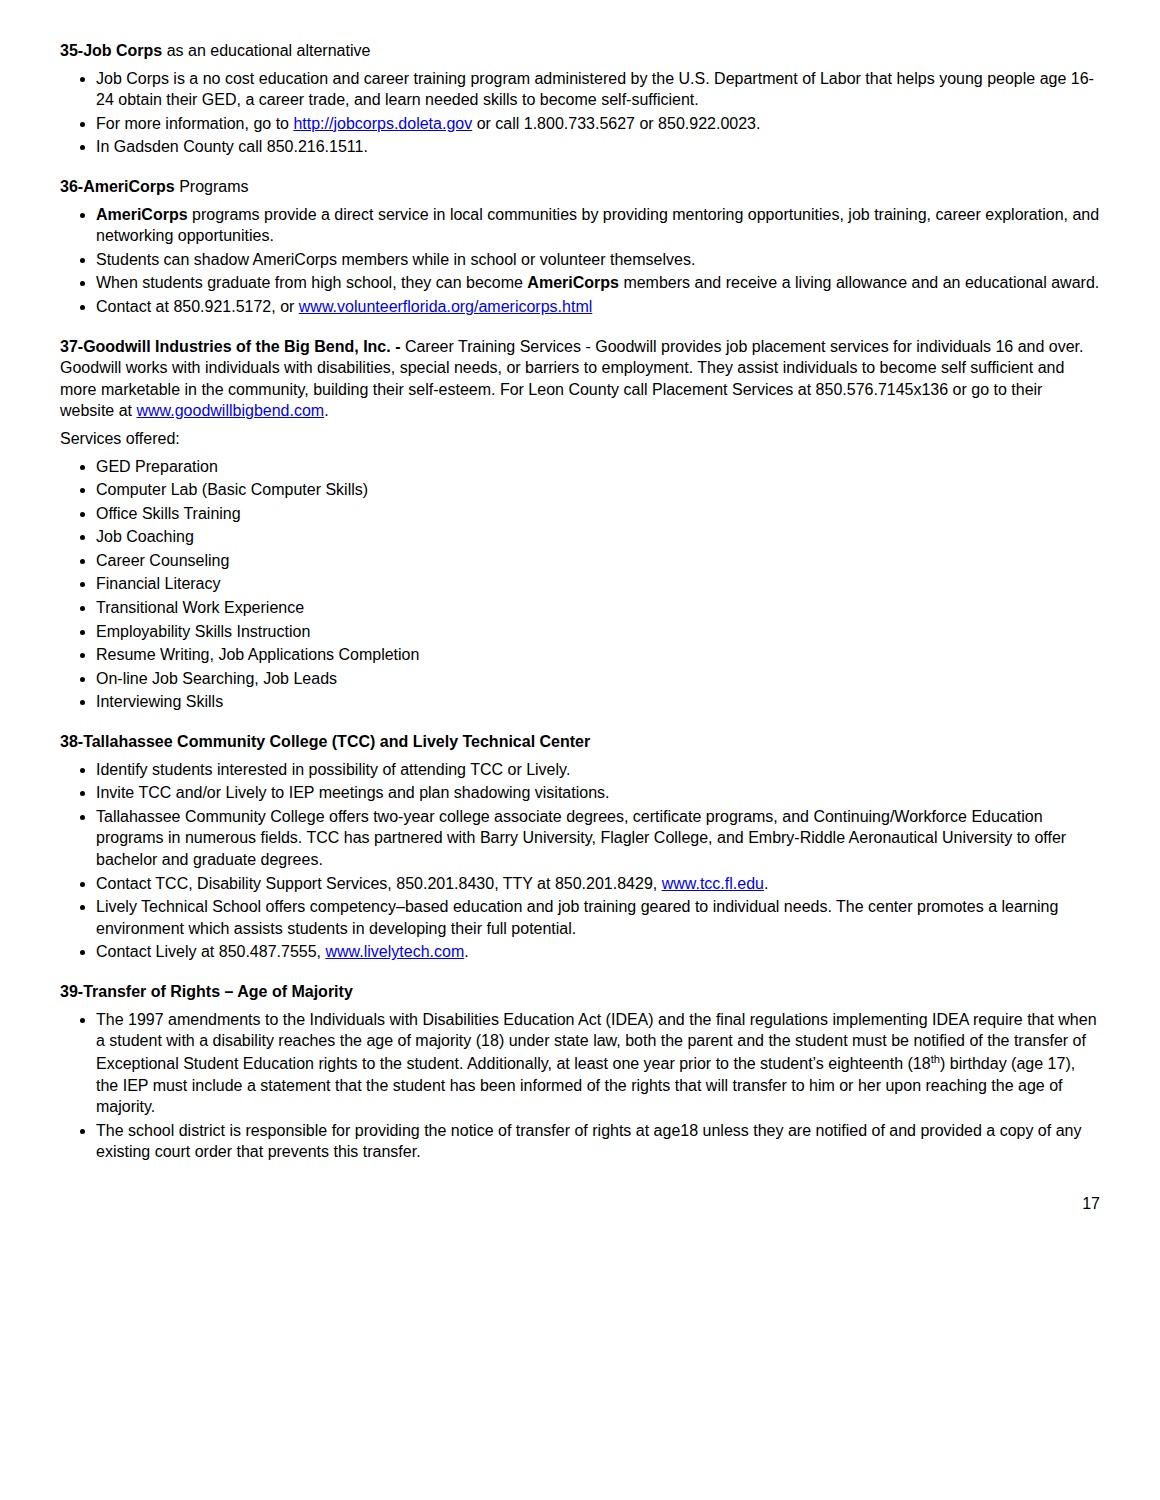35-Job Corps as an educational alternative
Job Corps is a no cost education and career training program administered by the U.S. Department of Labor that helps young people age 16-24 obtain their GED, a career trade, and learn needed skills to become self-sufficient.
For more information, go to http://jobcorps.doleta.gov or call 1.800.733.5627 or 850.922.0023.
In Gadsden County call 850.216.1511.
36-AmeriCorps Programs
AmeriCorps programs provide a direct service in local communities by providing mentoring opportunities, job training, career exploration, and networking opportunities.
Students can shadow AmeriCorps members while in school or volunteer themselves.
When students graduate from high school, they can become AmeriCorps members and receive a living allowance and an educational award.
Contact at 850.921.5172, or www.volunteerflorida.org/americorps.html
37-Goodwill Industries of the Big Bend, Inc. - Career Training Services - Goodwill provides job placement services for individuals 16 and over. Goodwill works with individuals with disabilities, special needs, or barriers to employment. They assist individuals to become self sufficient and more marketable in the community, building their self-esteem. For Leon County call Placement Services at 850.576.7145x136 or go to their website at www.goodwillbigbend.com.
Services offered:
GED Preparation
Computer Lab (Basic Computer Skills)
Office Skills Training
Job Coaching
Career Counseling
Financial Literacy
Transitional Work Experience
Employability Skills Instruction
Resume Writing, Job Applications Completion
On-line Job Searching, Job Leads
Interviewing Skills
38-Tallahassee Community College (TCC) and Lively Technical Center
Identify students interested in possibility of attending TCC or Lively.
Invite TCC and/or Lively to IEP meetings and plan shadowing visitations.
Tallahassee Community College offers two-year college associate degrees, certificate programs, and Continuing/Workforce Education programs in numerous fields. TCC has partnered with Barry University, Flagler College, and Embry-Riddle Aeronautical University to offer bachelor and graduate degrees.
Contact TCC, Disability Support Services, 850.201.8430, TTY at 850.201.8429, www.tcc.fl.edu.
Lively Technical School offers competency–based education and job training geared to individual needs. The center promotes a learning environment which assists students in developing their full potential.
Contact Lively at 850.487.7555, www.livelytech.com.
39-Transfer of Rights – Age of Majority
The 1997 amendments to the Individuals with Disabilities Education Act (IDEA) and the final regulations implementing IDEA require that when a student with a disability reaches the age of majority (18) under state law, both the parent and the student must be notified of the transfer of Exceptional Student Education rights to the student. Additionally, at least one year prior to the student’s eighteenth (18th) birthday (age 17), the IEP must include a statement that the student has been informed of the rights that will transfer to him or her upon reaching the age of majority.
The school district is responsible for providing the notice of transfer of rights at age18 unless they are notified of and provided a copy of any existing court order that prevents this transfer.
17